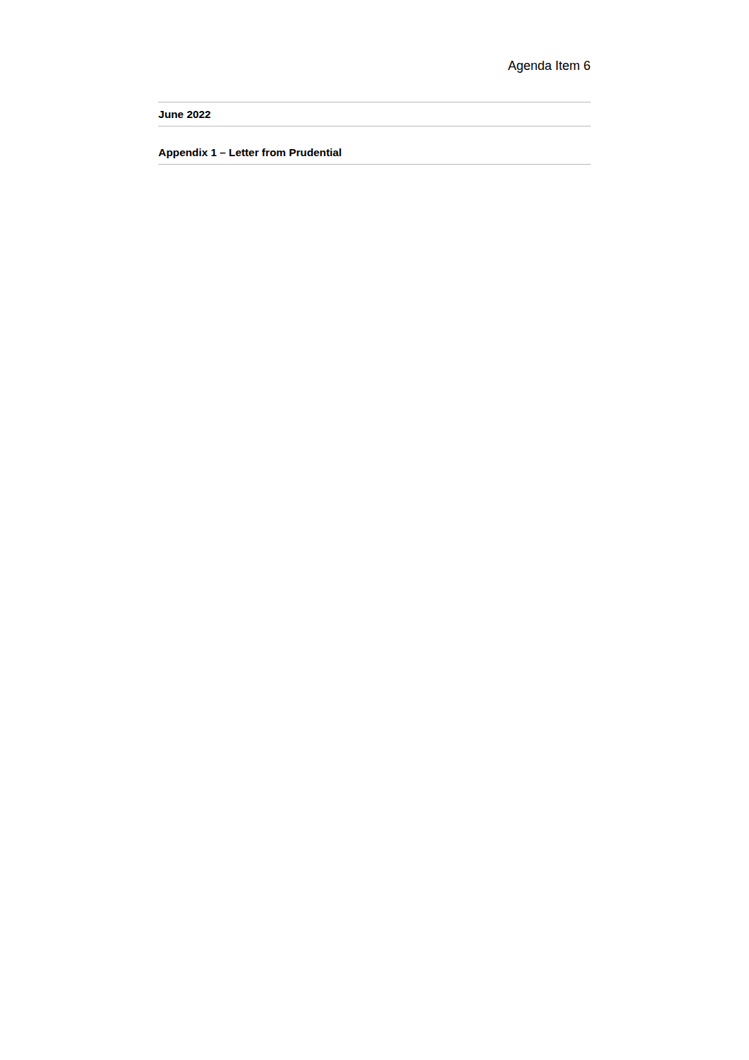Agenda Item 6
June 2022
Appendix 1 – Letter from Prudential